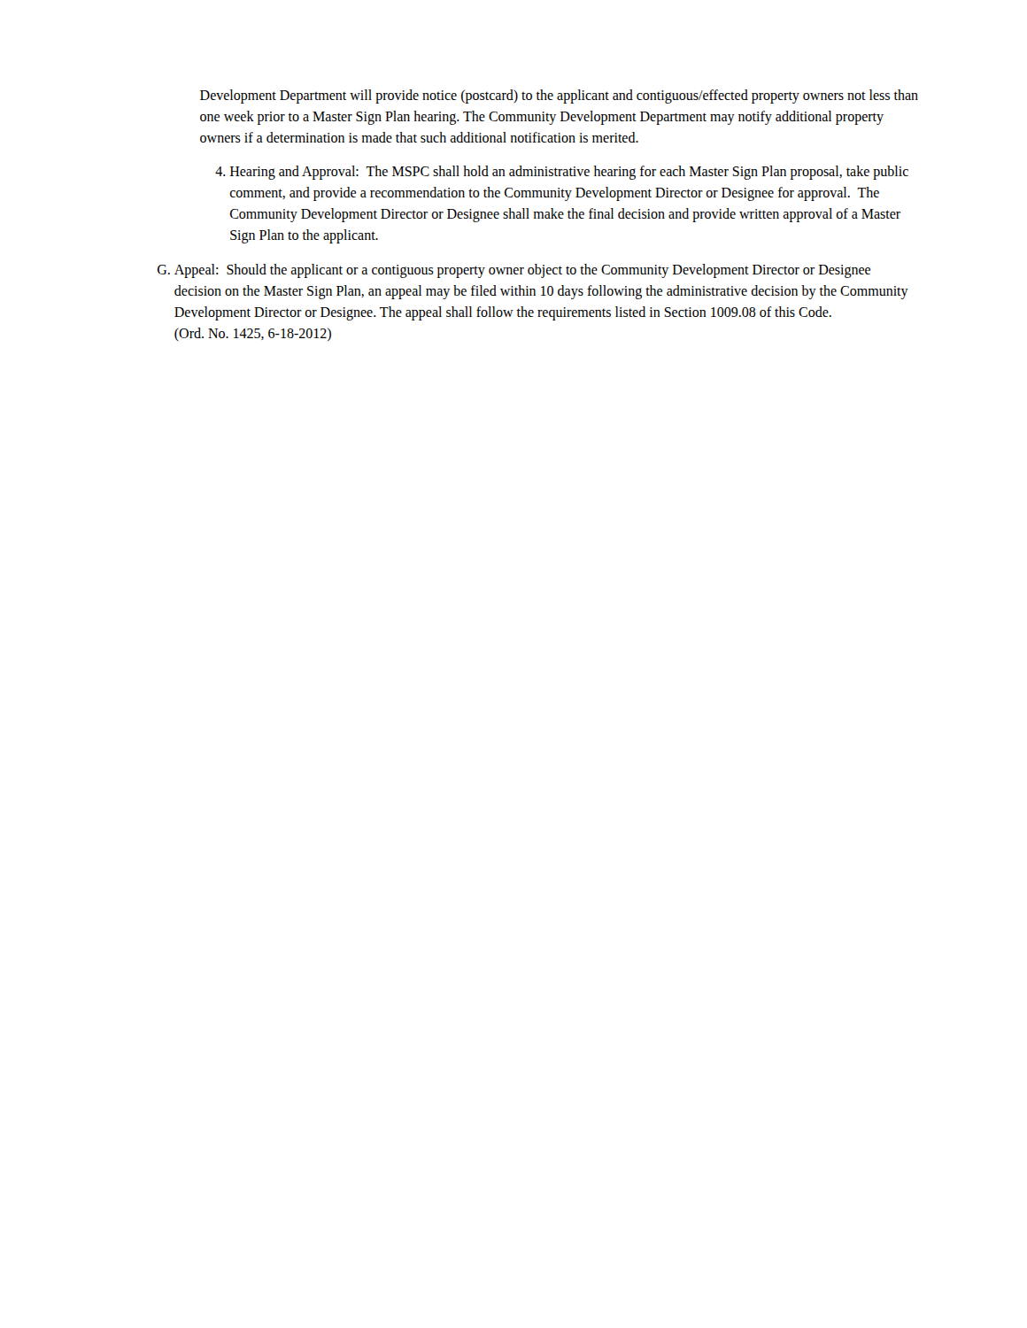Development Department will provide notice (postcard) to the applicant and contiguous/effected property owners not less than one week prior to a Master Sign Plan hearing. The Community Development Department may notify additional property owners if a determination is made that such additional notification is merited.
Hearing and Approval: The MSPC shall hold an administrative hearing for each Master Sign Plan proposal, take public comment, and provide a recommendation to the Community Development Director or Designee for approval. The Community Development Director or Designee shall make the final decision and provide written approval of a Master Sign Plan to the applicant.
Appeal: Should the applicant or a contiguous property owner object to the Community Development Director or Designee decision on the Master Sign Plan, an appeal may be filed within 10 days following the administrative decision by the Community Development Director or Designee. The appeal shall follow the requirements listed in Section 1009.08 of this Code. (Ord. No. 1425, 6-18-2012)